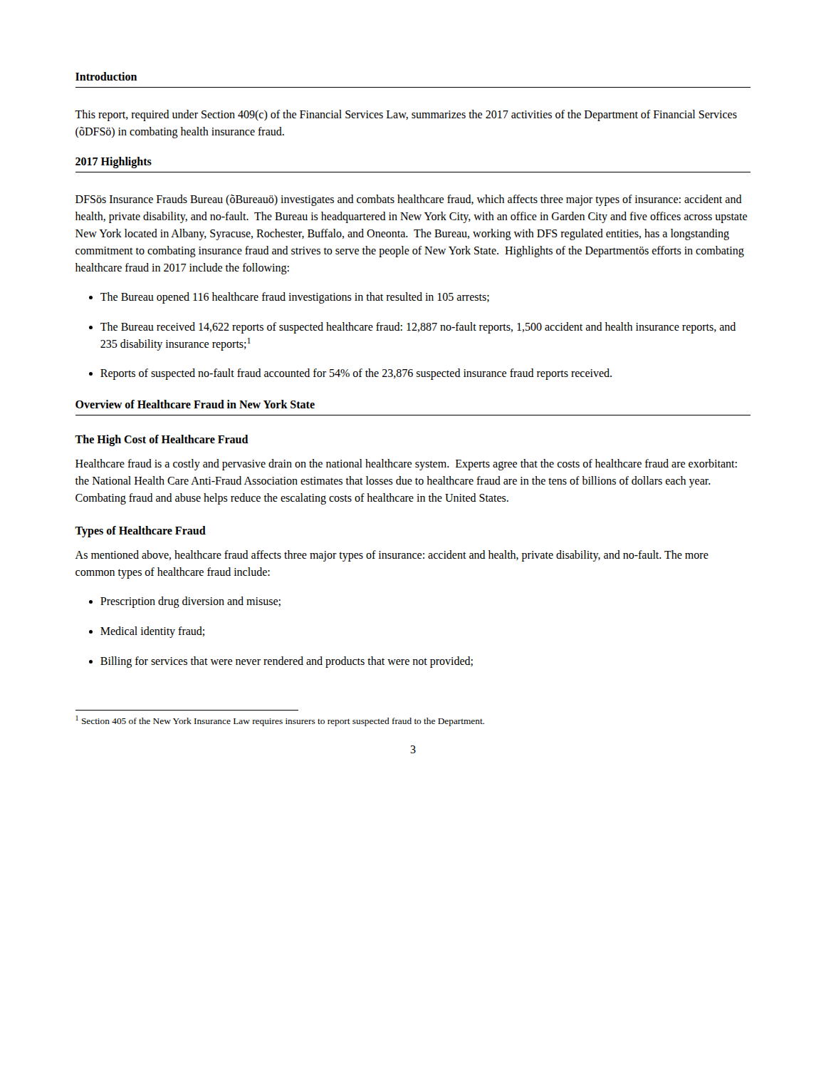Introduction
This report, required under Section 409(c) of the Financial Services Law, summarizes the 2017 activities of the Department of Financial Services (õDFSö) in combating health insurance fraud.
2017 Highlights
DFSös Insurance Frauds Bureau (õBureauö) investigates and combats healthcare fraud, which affects three major types of insurance: accident and health, private disability, and no-fault. The Bureau is headquartered in New York City, with an office in Garden City and five offices across upstate New York located in Albany, Syracuse, Rochester, Buffalo, and Oneonta. The Bureau, working with DFS regulated entities, has a longstanding commitment to combating insurance fraud and strives to serve the people of New York State. Highlights of the Departmentös efforts in combating healthcare fraud in 2017 include the following:
The Bureau opened 116 healthcare fraud investigations in that resulted in 105 arrests;
The Bureau received 14,622 reports of suspected healthcare fraud: 12,887 no-fault reports, 1,500 accident and health insurance reports, and 235 disability insurance reports;1
Reports of suspected no-fault fraud accounted for 54% of the 23,876 suspected insurance fraud reports received.
Overview of Healthcare Fraud in New York State
The High Cost of Healthcare Fraud
Healthcare fraud is a costly and pervasive drain on the national healthcare system. Experts agree that the costs of healthcare fraud are exorbitant: the National Health Care Anti-Fraud Association estimates that losses due to healthcare fraud are in the tens of billions of dollars each year. Combating fraud and abuse helps reduce the escalating costs of healthcare in the United States.
Types of Healthcare Fraud
As mentioned above, healthcare fraud affects three major types of insurance: accident and health, private disability, and no-fault. The more common types of healthcare fraud include:
Prescription drug diversion and misuse;
Medical identity fraud;
Billing for services that were never rendered and products that were not provided;
1 Section 405 of the New York Insurance Law requires insurers to report suspected fraud to the Department.
3